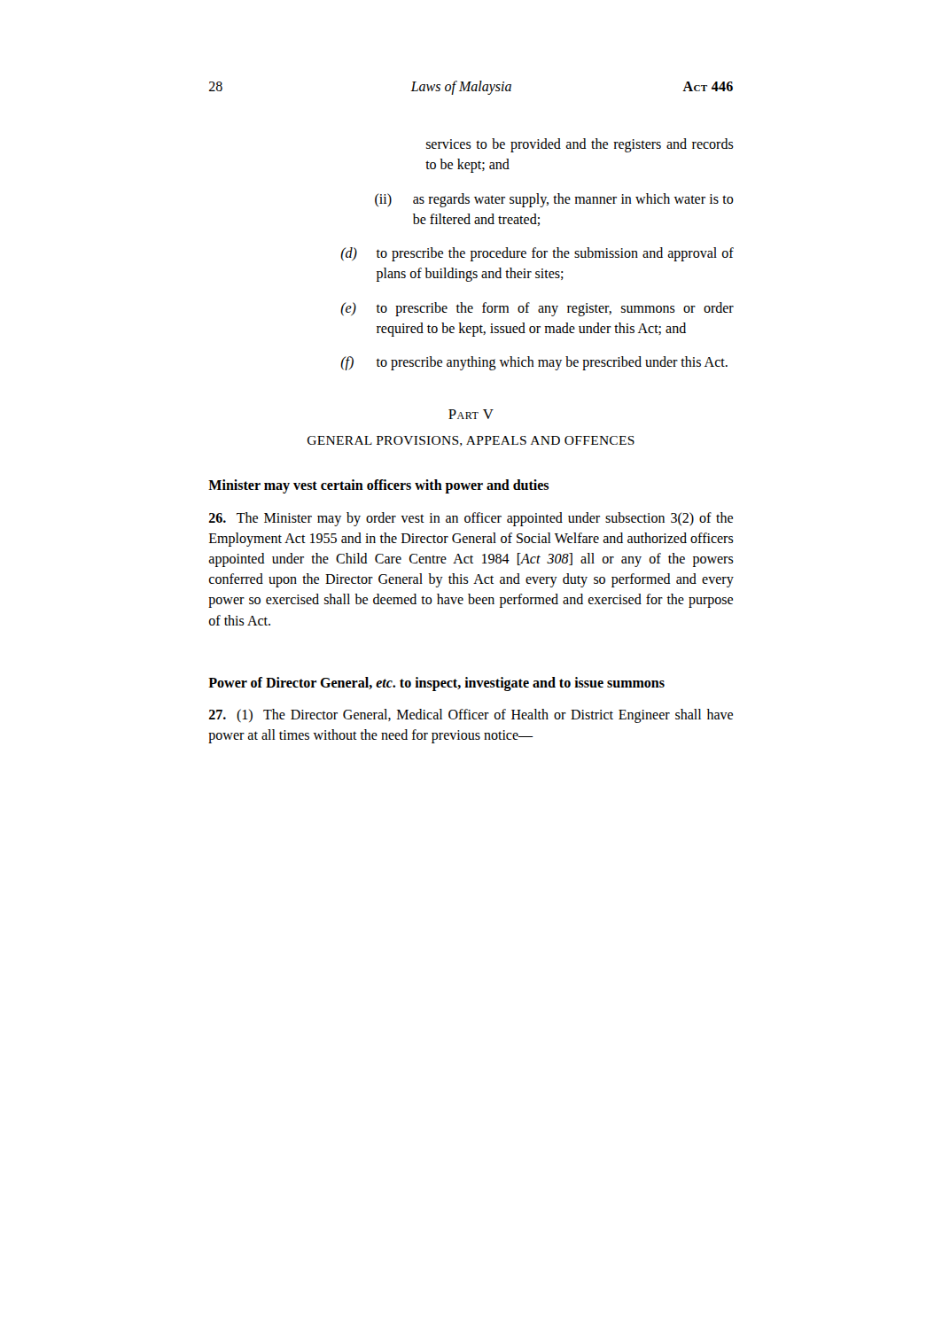28
Laws of Malaysia
Act 446
services to be provided and the registers and records to be kept; and
(ii) as regards water supply, the manner in which water is to be filtered and treated;
(d) to prescribe the procedure for the submission and approval of plans of buildings and their sites;
(e) to prescribe the form of any register, summons or order required to be kept, issued or made under this Act; and
(f) to prescribe anything which may be prescribed under this Act.
Part V
GENERAL PROVISIONS, APPEALS AND OFFENCES
Minister may vest certain officers with power and duties
26. The Minister may by order vest in an officer appointed under subsection 3(2) of the Employment Act 1955 and in the Director General of Social Welfare and authorized officers appointed under the Child Care Centre Act 1984 [Act 308] all or any of the powers conferred upon the Director General by this Act and every duty so performed and every power so exercised shall be deemed to have been performed and exercised for the purpose of this Act.
Power of Director General, etc. to inspect, investigate and to issue summons
27. (1) The Director General, Medical Officer of Health or District Engineer shall have power at all times without the need for previous notice—